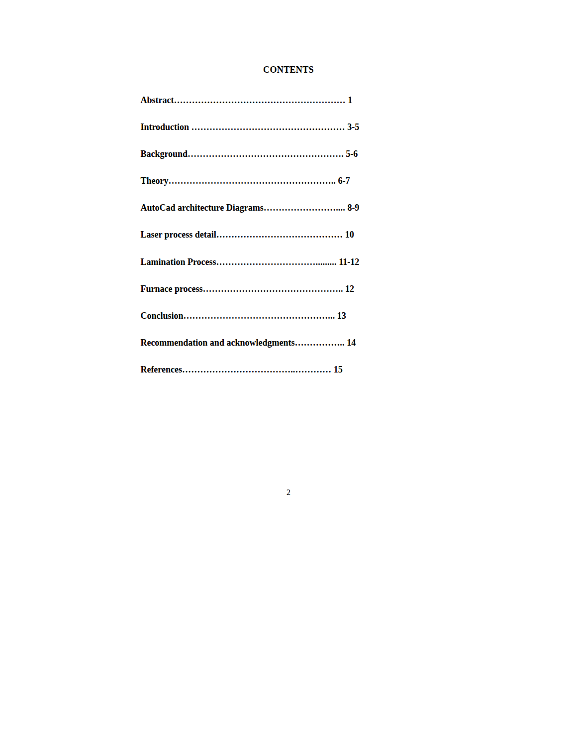CONTENTS
Abstract………………………………………………… 1
Introduction …………………………………………… 3-5
Background……………………………………………. 5-6
Theory……………………………………………….. 6-7
AutoCad architecture Diagrams…………………….... 8-9
Laser process detail…………………………………… 10
Lamination Process……………………………......... 11-12
Furnace process……………………………………….. 12
Conclusion…………………………………………... 13
Recommendation and acknowledgments…………….. 14
References………………………………..………… 15
2